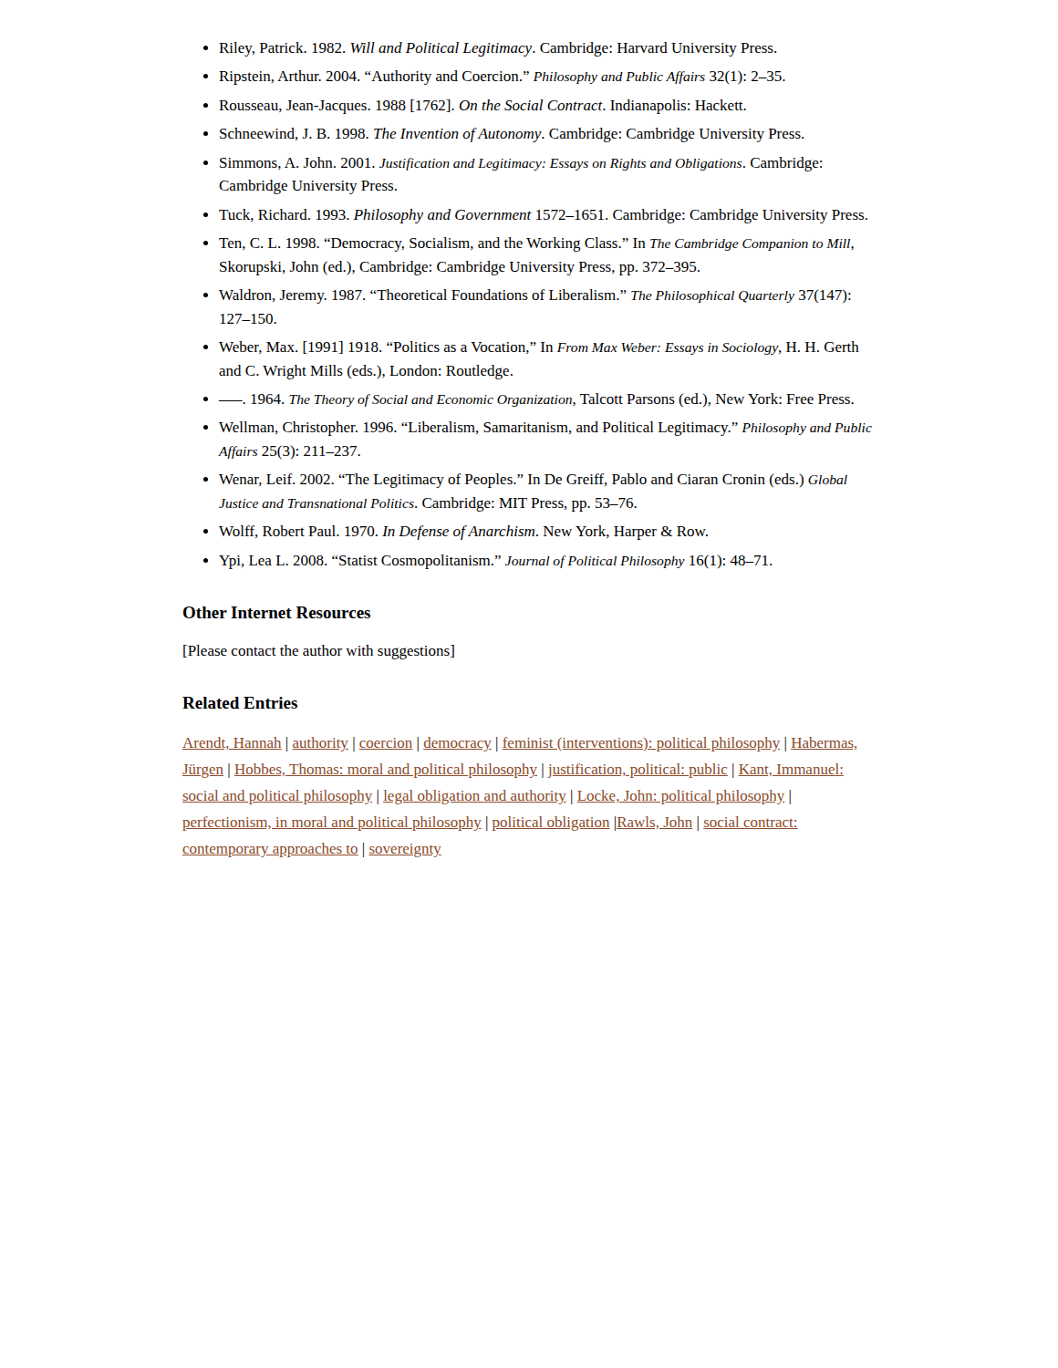Riley, Patrick. 1982. Will and Political Legitimacy. Cambridge: Harvard University Press.
Ripstein, Arthur. 2004. “Authority and Coercion.” Philosophy and Public Affairs 32(1): 2–35.
Rousseau, Jean-Jacques. 1988 [1762]. On the Social Contract. Indianapolis: Hackett.
Schneewind, J. B. 1998. The Invention of Autonomy. Cambridge: Cambridge University Press.
Simmons, A. John. 2001. Justification and Legitimacy: Essays on Rights and Obligations. Cambridge: Cambridge University Press.
Tuck, Richard. 1993. Philosophy and Government 1572–1651. Cambridge: Cambridge University Press.
Ten, C. L. 1998. “Democracy, Socialism, and the Working Class.” In The Cambridge Companion to Mill, Skorupski, John (ed.), Cambridge: Cambridge University Press, pp. 372–395.
Waldron, Jeremy. 1987. “Theoretical Foundations of Liberalism.” The Philosophical Quarterly 37(147): 127–150.
Weber, Max. [1991] 1918. “Politics as a Vocation,” In From Max Weber: Essays in Sociology, H. H. Gerth and C. Wright Mills (eds.), London: Routledge.
–––. 1964. The Theory of Social and Economic Organization, Talcott Parsons (ed.), New York: Free Press.
Wellman, Christopher. 1996. “Liberalism, Samaritanism, and Political Legitimacy.” Philosophy and Public Affairs 25(3): 211–237.
Wenar, Leif. 2002. “The Legitimacy of Peoples.” In De Greiff, Pablo and Ciaran Cronin (eds.) Global Justice and Transnational Politics. Cambridge: MIT Press, pp. 53–76.
Wolff, Robert Paul. 1970. In Defense of Anarchism. New York, Harper & Row.
Ypi, Lea L. 2008. “Statist Cosmopolitanism.” Journal of Political Philosophy 16(1): 48–71.
Other Internet Resources
[Please contact the author with suggestions]
Related Entries
Arendt, Hannah | authority | coercion | democracy | feminist (interventions): political philosophy | Habermas, Jürgen | Hobbes, Thomas: moral and political philosophy | justification, political: public | Kant, Immanuel: social and political philosophy | legal obligation and authority | Locke, John: political philosophy | perfectionism, in moral and political philosophy | political obligation |Rawls, John | social contract: contemporary approaches to | sovereignty